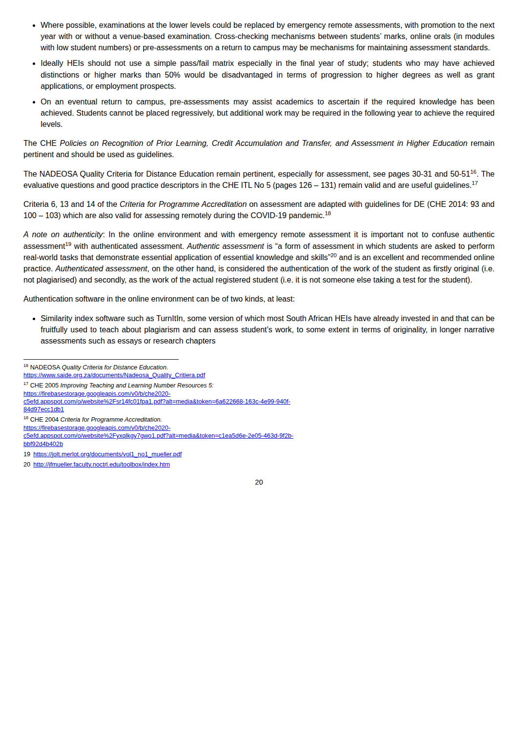Where possible, examinations at the lower levels could be replaced by emergency remote assessments, with promotion to the next year with or without a venue-based examination. Cross-checking mechanisms between students’ marks, online orals (in modules with low student numbers) or pre-assessments on a return to campus may be mechanisms for maintaining assessment standards.
Ideally HEIs should not use a simple pass/fail matrix especially in the final year of study; students who may have achieved distinctions or higher marks than 50% would be disadvantaged in terms of progression to higher degrees as well as grant applications, or employment prospects.
On an eventual return to campus, pre-assessments may assist academics to ascertain if the required knowledge has been achieved. Students cannot be placed regressively, but additional work may be required in the following year to achieve the required levels.
The CHE Policies on Recognition of Prior Learning, Credit Accumulation and Transfer, and Assessment in Higher Education remain pertinent and should be used as guidelines.
The NADEOSA Quality Criteria for Distance Education remain pertinent, especially for assessment, see pages 30-31 and 50-5116. The evaluative questions and good practice descriptors in the CHE ITL No 5 (pages 126 – 131) remain valid and are useful guidelines.17
Criteria 6, 13 and 14 of the Criteria for Programme Accreditation on assessment are adapted with guidelines for DE (CHE 2014: 93 and 100 – 103) which are also valid for assessing remotely during the COVID-19 pandemic.18
A note on authenticity: In the online environment and with emergency remote assessment it is important not to confuse authentic assessment19 with authenticated assessment. Authentic assessment is “a form of assessment in which students are asked to perform real-world tasks that demonstrate essential application of essential knowledge and skills”20 and is an excellent and recommended online practice. Authenticated assessment, on the other hand, is considered the authentication of the work of the student as firstly original (i.e. not plagiarised) and secondly, as the work of the actual registered student (i.e. it is not someone else taking a test for the student).
Authentication software in the online environment can be of two kinds, at least:
Similarity index software such as TurnItIn, some version of which most South African HEIs have already invested in and that can be fruitfully used to teach about plagiarism and can assess student’s work, to some extent in terms of originality, in longer narrative assessments such as essays or research chapters
16 NADEOSA Quality Criteria for Distance Education.
https://www.saide.org.za/documents/Nadeosa_Quality_Critiera.pdf
17 CHE 2005 Improving Teaching and Learning Number Resources 5:
https://firebasestorage.googleapis.com/v0/b/che2020-
c5efd.appspot.com/o/website%2Fsr14fc01fpa1.pdf?alt=media&token=6a622668-163c-4e99-940f-
84d97ecc1db1
18 CHE 2004 Criteria for Programme Accreditation.
https://firebasestorage.googleapis.com/v0/b/che2020-
c5efd.appspot.com/o/website%2Fyxqlkgy7gwo1.pdf?alt=media&token=c1ea5d6e-2e05-463d-9f2b-
bbf92d4b402b
19 https://jolt.merlot.org/documents/vol1_no1_mueller.pdf
20 http://jfmueller.faculty.noctrl.edu/toolbox/index.htm
20